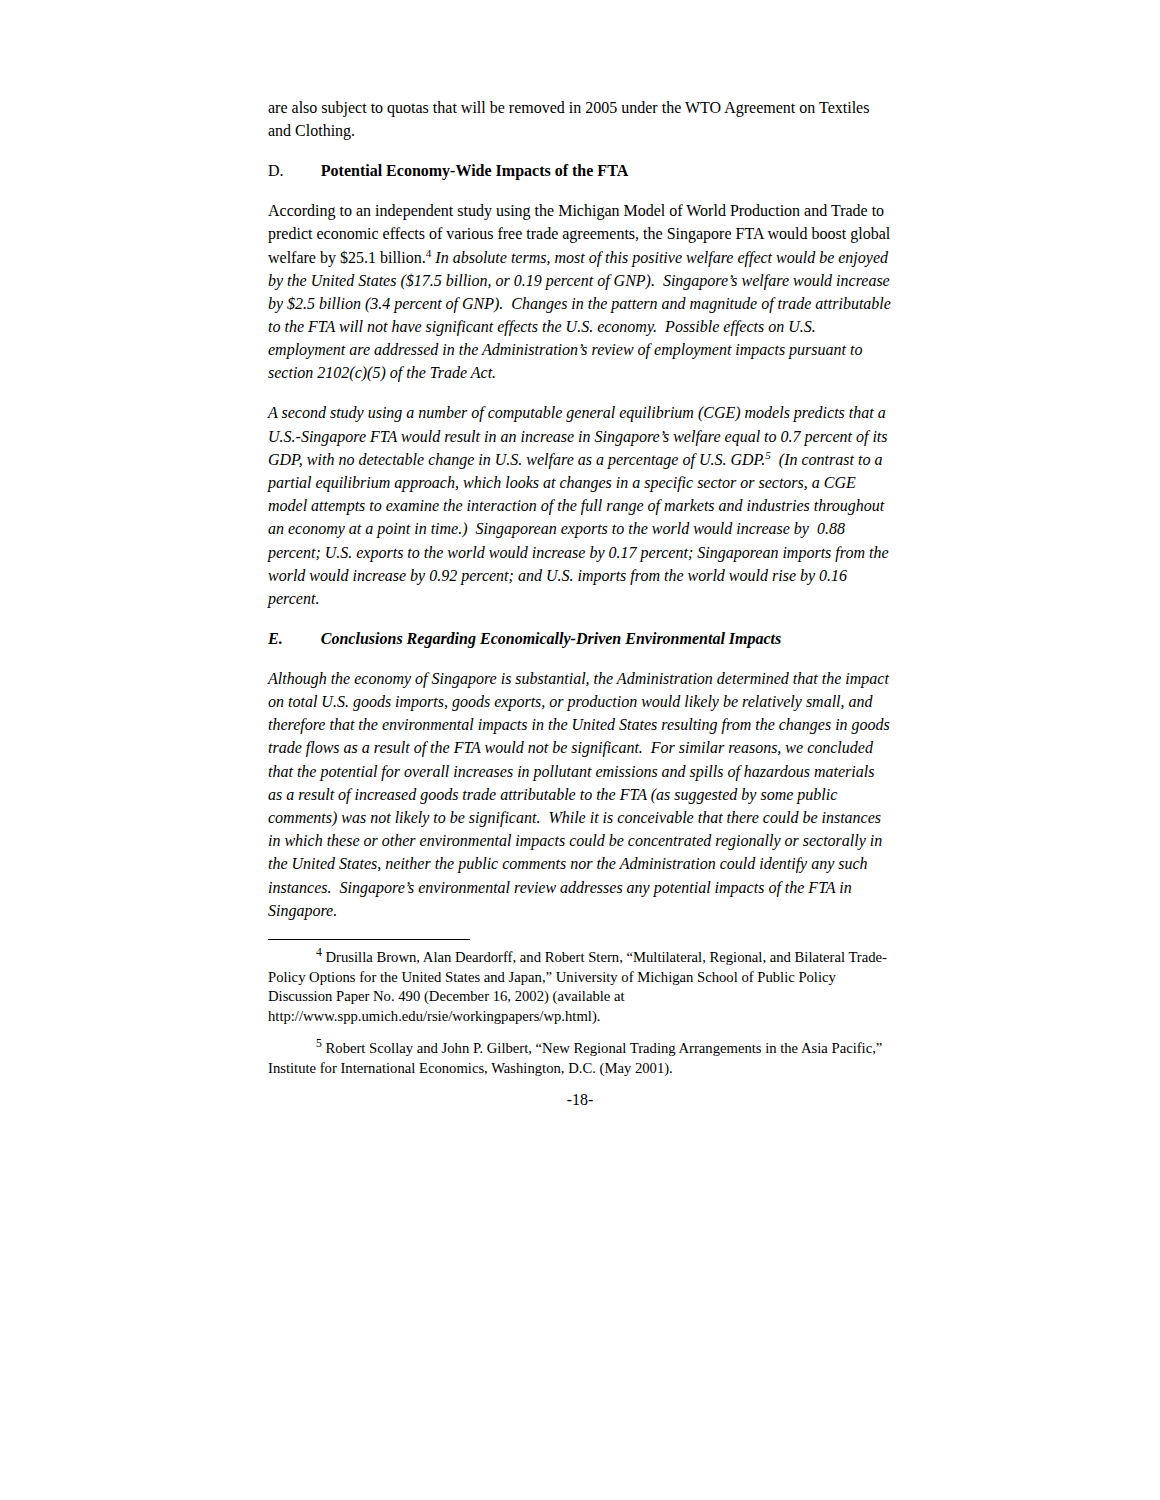are also subject to quotas that will be removed in 2005 under the WTO Agreement on Textiles and Clothing.
D. Potential Economy-Wide Impacts of the FTA
According to an independent study using the Michigan Model of World Production and Trade to predict economic effects of various free trade agreements, the Singapore FTA would boost global welfare by $25.1 billion.4 In absolute terms, most of this positive welfare effect would be enjoyed by the United States ($17.5 billion, or 0.19 percent of GNP). Singapore’s welfare would increase by $2.5 billion (3.4 percent of GNP). Changes in the pattern and magnitude of trade attributable to the FTA will not have significant effects the U.S. economy. Possible effects on U.S. employment are addressed in the Administration’s review of employment impacts pursuant to section 2102(c)(5) of the Trade Act.
A second study using a number of computable general equilibrium (CGE) models predicts that a U.S.-Singapore FTA would result in an increase in Singapore’s welfare equal to 0.7 percent of its GDP, with no detectable change in U.S. welfare as a percentage of U.S. GDP.5 (In contrast to a partial equilibrium approach, which looks at changes in a specific sector or sectors, a CGE model attempts to examine the interaction of the full range of markets and industries throughout an economy at a point in time.) Singaporean exports to the world would increase by 0.88 percent; U.S. exports to the world would increase by 0.17 percent; Singaporean imports from the world would increase by 0.92 percent; and U.S. imports from the world would rise by 0.16 percent.
E. Conclusions Regarding Economically-Driven Environmental Impacts
Although the economy of Singapore is substantial, the Administration determined that the impact on total U.S. goods imports, goods exports, or production would likely be relatively small, and therefore that the environmental impacts in the United States resulting from the changes in goods trade flows as a result of the FTA would not be significant. For similar reasons, we concluded that the potential for overall increases in pollutant emissions and spills of hazardous materials as a result of increased goods trade attributable to the FTA (as suggested by some public comments) was not likely to be significant. While it is conceivable that there could be instances in which these or other environmental impacts could be concentrated regionally or sectorally in the United States, neither the public comments nor the Administration could identify any such instances. Singapore’s environmental review addresses any potential impacts of the FTA in Singapore.
4 Drusilla Brown, Alan Deardorff, and Robert Stern, “Multilateral, Regional, and Bilateral Trade-Policy Options for the United States and Japan,” University of Michigan School of Public Policy Discussion Paper No. 490 (December 16, 2002) (available at http://www.spp.umich.edu/rsie/workingpapers/wp.html).
5 Robert Scollay and John P. Gilbert, “New Regional Trading Arrangements in the Asia Pacific,” Institute for International Economics, Washington, D.C. (May 2001).
-18-